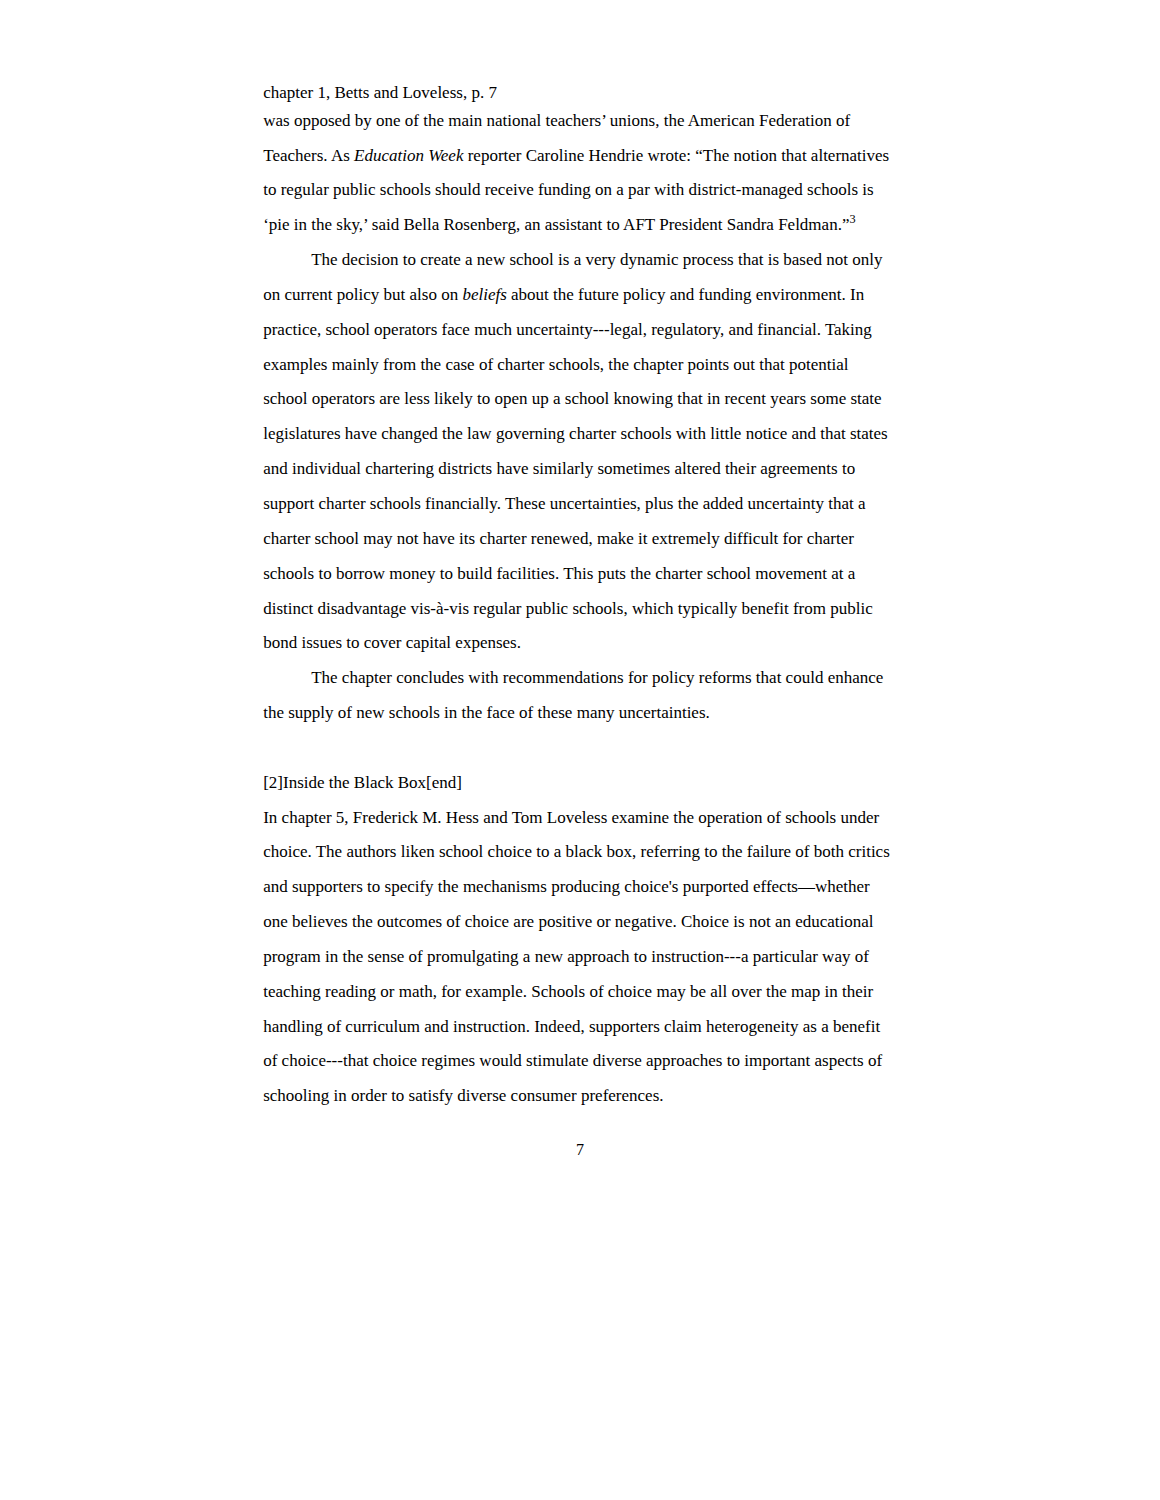chapter 1, Betts and Loveless, p. 7
was opposed by one of the main national teachers’ unions, the American Federation of Teachers. As Education Week reporter Caroline Hendrie wrote: “The notion that alternatives to regular public schools should receive funding on a par with district-managed schools is ‘pie in the sky,’ said Bella Rosenberg, an assistant to AFT President Sandra Feldman.”3
The decision to create a new school is a very dynamic process that is based not only on current policy but also on beliefs about the future policy and funding environment. In practice, school operators face much uncertainty---legal, regulatory, and financial. Taking examples mainly from the case of charter schools, the chapter points out that potential school operators are less likely to open up a school knowing that in recent years some state legislatures have changed the law governing charter schools with little notice and that states and individual chartering districts have similarly sometimes altered their agreements to support charter schools financially. These uncertainties, plus the added uncertainty that a charter school may not have its charter renewed, make it extremely difficult for charter schools to borrow money to build facilities. This puts the charter school movement at a distinct disadvantage vis-à-vis regular public schools, which typically benefit from public bond issues to cover capital expenses.
The chapter concludes with recommendations for policy reforms that could enhance the supply of new schools in the face of these many uncertainties.
[2]Inside the Black Box[end]
In chapter 5, Frederick M. Hess and Tom Loveless examine the operation of schools under choice. The authors liken school choice to a black box, referring to the failure of both critics and supporters to specify the mechanisms producing choice's purported effects—whether one believes the outcomes of choice are positive or negative. Choice is not an educational program in the sense of promulgating a new approach to instruction---a particular way of teaching reading or math, for example. Schools of choice may be all over the map in their handling of curriculum and instruction. Indeed, supporters claim heterogeneity as a benefit of choice---that choice regimes would stimulate diverse approaches to important aspects of schooling in order to satisfy diverse consumer preferences.
7